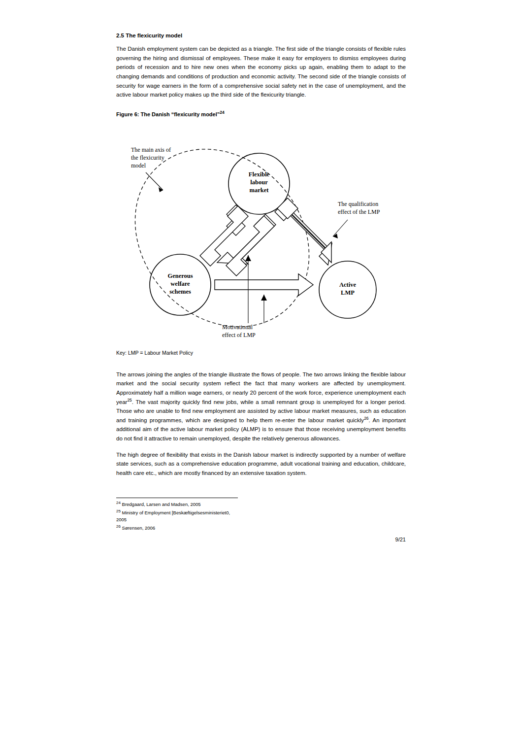2.5 The flexicurity model
The Danish employment system can be depicted as a triangle. The first side of the triangle consists of flexible rules governing the hiring and dismissal of employees. These make it easy for employers to dismiss employees during periods of recession and to hire new ones when the economy picks up again, enabling them to adapt to the changing demands and conditions of production and economic activity. The second side of the triangle consists of security for wage earners in the form of a comprehensive social safety net in the case of unemployment, and the active labour market policy makes up the third side of the flexicurity triangle.
Figure 6: The Danish “flexicurity model”24
Flexible labour market Generous welfare schemes Active LMP The main axis of the flexicurity model The qualification effect of the LMP Motivational effect of LMP
Key: LMP = Labour Market Policy
The arrows joining the angles of the triangle illustrate the flows of people. The two arrows linking the flexible labour market and the social security system reflect the fact that many workers are affected by unemployment. Approximately half a million wage earners, or nearly 20 percent of the work force, experience unemployment each year25. The vast majority quickly find new jobs, while a small remnant group is unemployed for a longer period. Those who are unable to find new employment are assisted by active labour market measures, such as education and training programmes, which are designed to help them re-enter the labour market quickly26. An important additional aim of the active labour market policy (ALMP) is to ensure that those receiving unemployment benefits do not find it attractive to remain unemployed, despite the relatively generous allowances.
The high degree of flexibility that exists in the Danish labour market is indirectly supported by a number of welfare state services, such as a comprehensive education programme, adult vocational training and education, childcare, health care etc., which are mostly financed by an extensive taxation system.
24 Bredgaard, Larsen and Madsen, 2005
25 Ministry of Employment [Beskæftigelsesministeriet0, 2005
26 Sørensen, 2006
9/21